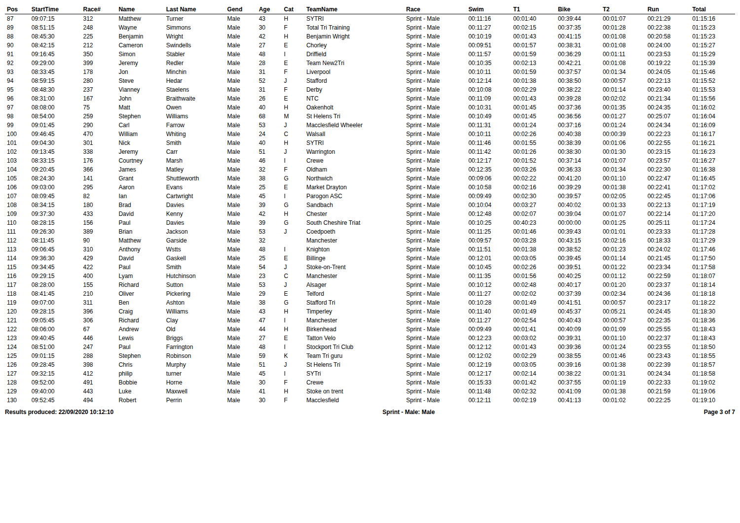| Pos | StartTime | Race# | Name | Last Name | Gend | Age | Cat | TeamName | Race | Swim | T1 | Bike | T2 | Run | Total |
| --- | --- | --- | --- | --- | --- | --- | --- | --- | --- | --- | --- | --- | --- | --- | --- |
| 87 | 09:07:15 | 312 | Matthew | Turner | Male | 43 | H | SYTRI | Sprint - Male | 00:11:16 | 00:01:40 | 00:39:44 | 00:01:07 | 00:21:29 | 01:15:16 |
| 89 | 08:51:15 | 248 | Wayne | Simmons | Male | 30 | F | Total Tri Training | Sprint - Male | 00:11:27 | 00:02:15 | 00:37:35 | 00:01:28 | 00:22:38 | 01:15:23 |
| 88 | 08:45:30 | 225 | Benjamin | Wright | Male | 42 | H | Benjamin Wright | Sprint - Male | 00:10:19 | 00:01:43 | 00:41:15 | 00:01:08 | 00:20:58 | 01:15:23 |
| 90 | 08:42:15 | 212 | Cameron | Swindells | Male | 27 | E | Chorley | Sprint - Male | 00:09:51 | 00:01:57 | 00:38:31 | 00:01:08 | 00:24:00 | 01:15:27 |
| 91 | 09:16:45 | 350 | Simon | Stabler | Male | 48 | I | Driffield | Sprint - Male | 00:11:57 | 00:01:59 | 00:36:29 | 00:01:11 | 00:23:53 | 01:15:29 |
| 92 | 09:29:00 | 399 | Jeremy | Redler | Male | 28 | E | Team New2Tri | Sprint - Male | 00:10:35 | 00:02:13 | 00:42:21 | 00:01:08 | 00:19:22 | 01:15:39 |
| 93 | 08:33:45 | 178 | Jon | Minchin | Male | 31 | F | Liverpool | Sprint - Male | 00:10:11 | 00:01:59 | 00:37:57 | 00:01:34 | 00:24:05 | 01:15:46 |
| 94 | 08:59:15 | 280 | Steve | Hedar | Male | 52 | J | Stafford | Sprint - Male | 00:12:14 | 00:01:38 | 00:38:50 | 00:00:57 | 00:22:13 | 01:15:52 |
| 95 | 08:48:30 | 237 | Vianney | Staelens | Male | 31 | F | Derby | Sprint - Male | 00:10:08 | 00:02:29 | 00:38:22 | 00:01:14 | 00:23:40 | 01:15:53 |
| 96 | 08:31:00 | 167 | John | Braithwaite | Male | 26 | E | NTC | Sprint - Male | 00:11:09 | 00:01:43 | 00:39:28 | 00:02:02 | 00:21:34 | 01:15:56 |
| 97 | 08:08:00 | 75 | Matt | Owen | Male | 40 | H | Oakenholt | Sprint - Male | 00:10:31 | 00:01:45 | 00:37:36 | 00:01:35 | 00:24:35 | 01:16:02 |
| 98 | 08:54:00 | 259 | Stephen | Williams | Male | 68 | M | St Helens Tri | Sprint - Male | 00:10:49 | 00:01:45 | 00:36:56 | 00:01:27 | 00:25:07 | 01:16:04 |
| 99 | 09:01:45 | 290 | Carl | Farrow | Male | 53 | J | Macclesfield Wheeler | Sprint - Male | 00:11:31 | 00:01:24 | 00:37:16 | 00:01:24 | 00:24:34 | 01:16:09 |
| 100 | 09:46:45 | 470 | William | Whiting | Male | 24 | C | Walsall | Sprint - Male | 00:10:11 | 00:02:26 | 00:40:38 | 00:00:39 | 00:22:23 | 01:16:17 |
| 101 | 09:04:30 | 301 | Nick | Smith | Male | 40 | H | SYTRI | Sprint - Male | 00:11:46 | 00:01:55 | 00:38:39 | 00:01:06 | 00:22:55 | 01:16:21 |
| 102 | 09:13:45 | 338 | Jeremy | Carr | Male | 51 | J | Warrington | Sprint - Male | 00:11:42 | 00:01:26 | 00:38:30 | 00:01:30 | 00:23:15 | 01:16:23 |
| 103 | 08:33:15 | 176 | Courtney | Marsh | Male | 46 | I | Crewe | Sprint - Male | 00:12:17 | 00:01:52 | 00:37:14 | 00:01:07 | 00:23:57 | 01:16:27 |
| 104 | 09:20:45 | 366 | James | Matley | Male | 32 | F | Oldham | Sprint - Male | 00:12:35 | 00:03:26 | 00:36:33 | 00:01:34 | 00:22:30 | 01:16:38 |
| 105 | 08:24:30 | 141 | Grant | Shuttleworth | Male | 38 | G | Northwich | Sprint - Male | 00:09:06 | 00:02:22 | 00:41:20 | 00:01:10 | 00:22:47 | 01:16:45 |
| 106 | 09:03:00 | 295 | Aaron | Evans | Male | 25 | E | Market Drayton | Sprint - Male | 00:10:58 | 00:02:16 | 00:39:29 | 00:01:38 | 00:22:41 | 01:17:02 |
| 107 | 08:09:45 | 82 | Ian | Cartwright | Male | 45 | I | Parogon ASC | Sprint - Male | 00:09:49 | 00:02:30 | 00:39:57 | 00:02:05 | 00:22:45 | 01:17:06 |
| 108 | 08:34:15 | 180 | Brad | Davies | Male | 39 | G | Sandbach | Sprint - Male | 00:10:04 | 00:03:27 | 00:40:02 | 00:01:33 | 00:22:13 | 01:17:19 |
| 109 | 09:37:30 | 433 | David | Kenny | Male | 42 | H | Chester | Sprint - Male | 00:12:48 | 00:02:07 | 00:39:04 | 00:01:07 | 00:22:14 | 01:17:20 |
| 110 | 08:28:15 | 156 | Paul | Davies | Male | 39 | G | South Cheshire Triat | Sprint - Male | 00:10:25 | 00:40:23 | 00:00:00 | 00:01:25 | 00:25:11 | 01:17:24 |
| 111 | 09:26:30 | 389 | Brian | Jackson | Male | 53 | J | Coedpoeth | Sprint - Male | 00:11:25 | 00:01:46 | 00:39:43 | 00:01:01 | 00:23:33 | 01:17:28 |
| 112 | 08:11:45 | 90 | Matthew | Garside | Male | 32 | | Manchester | Sprint - Male | 00:09:57 | 00:03:28 | 00:43:15 | 00:02:16 | 00:18:33 | 01:17:29 |
| 113 | 09:06:45 | 310 | Anthony | Wstts | Male | 48 | I | Knighton | Sprint - Male | 00:11:51 | 00:01:38 | 00:38:52 | 00:01:23 | 00:24:02 | 01:17:46 |
| 114 | 09:36:30 | 429 | David | Gaskell | Male | 25 | E | Billinge | Sprint - Male | 00:12:01 | 00:03:05 | 00:39:45 | 00:01:14 | 00:21:45 | 01:17:50 |
| 115 | 09:34:45 | 422 | Paul | Smith | Male | 54 | J | Stoke-on-Trent | Sprint - Male | 00:10:45 | 00:02:26 | 00:39:51 | 00:01:22 | 00:23:34 | 01:17:58 |
| 116 | 09:29:15 | 400 | Lyam | Hutchinson | Male | 23 | C | Manchester | Sprint - Male | 00:11:35 | 00:01:56 | 00:40:25 | 00:01:12 | 00:22:59 | 01:18:07 |
| 117 | 08:28:00 | 155 | Richard | Sutton | Male | 53 | J | Alsager | Sprint - Male | 00:10:12 | 00:02:48 | 00:40:17 | 00:01:20 | 00:23:37 | 01:18:14 |
| 118 | 08:41:45 | 210 | Oliver | Pickering | Male | 29 | E | Telford | Sprint - Male | 00:11:27 | 00:02:02 | 00:37:39 | 00:02:34 | 00:24:36 | 01:18:18 |
| 119 | 09:07:00 | 311 | Ben | Ashton | Male | 38 | G | Stafford Tri | Sprint - Male | 00:10:28 | 00:01:49 | 00:41:51 | 00:00:57 | 00:23:17 | 01:18:22 |
| 120 | 09:28:15 | 396 | Craig | Williams | Male | 43 | H | Timperley | Sprint - Male | 00:11:40 | 00:01:49 | 00:45:37 | 00:05:21 | 00:24:45 | 01:18:30 |
| 121 | 09:05:45 | 306 | Richard | Clay | Male | 47 | I | Manchester | Sprint - Male | 00:11:27 | 00:02:54 | 00:40:43 | 00:00:57 | 00:22:35 | 01:18:36 |
| 122 | 08:06:00 | 67 | Andrew | Old | Male | 44 | H | Birkenhead | Sprint - Male | 00:09:49 | 00:01:41 | 00:40:09 | 00:01:09 | 00:25:55 | 01:18:43 |
| 123 | 09:40:45 | 446 | Lewis | Briggs | Male | 27 | E | Tatton Velo | Sprint - Male | 00:12:23 | 00:03:02 | 00:39:31 | 00:01:10 | 00:22:37 | 01:18:43 |
| 124 | 08:51:00 | 247 | Paul | Farrington | Male | 48 | I | Stockport Tri Club | Sprint - Male | 00:12:12 | 00:01:43 | 00:39:36 | 00:01:24 | 00:23:55 | 01:18:50 |
| 125 | 09:01:15 | 288 | Stephen | Robinson | Male | 59 | K | Team Tri guru | Sprint - Male | 00:12:02 | 00:02:29 | 00:38:55 | 00:01:46 | 00:23:43 | 01:18:55 |
| 126 | 09:28:45 | 398 | Chris | Murphy | Male | 51 | J | St Helens Tri | Sprint - Male | 00:12:19 | 00:03:05 | 00:39:16 | 00:01:38 | 00:22:39 | 01:18:57 |
| 127 | 09:32:15 | 412 | philip | turner | Male | 45 | I | SYTri | Sprint - Male | 00:12:17 | 00:02:14 | 00:38:22 | 00:01:31 | 00:24:34 | 01:18:58 |
| 128 | 09:52:00 | 491 | Bobbie | Horne | Male | 30 | F | Crewe | Sprint - Male | 00:15:33 | 00:01:42 | 00:37:55 | 00:01:19 | 00:22:33 | 01:19:02 |
| 129 | 09:40:00 | 443 | Luke | Maxwell | Male | 41 | H | Stoke on trent | Sprint - Male | 00:11:48 | 00:02:32 | 00:41:09 | 00:01:38 | 00:21:59 | 01:19:06 |
| 130 | 09:52:45 | 494 | Robert | Perrin | Male | 30 | F | Macclesfield | Sprint - Male | 00:12:11 | 00:02:19 | 00:41:13 | 00:01:02 | 00:22:25 | 01:19:10 |
Results produced: 22/09/2020 10:12:10 Sprint - Male: Male Page 3 of 7